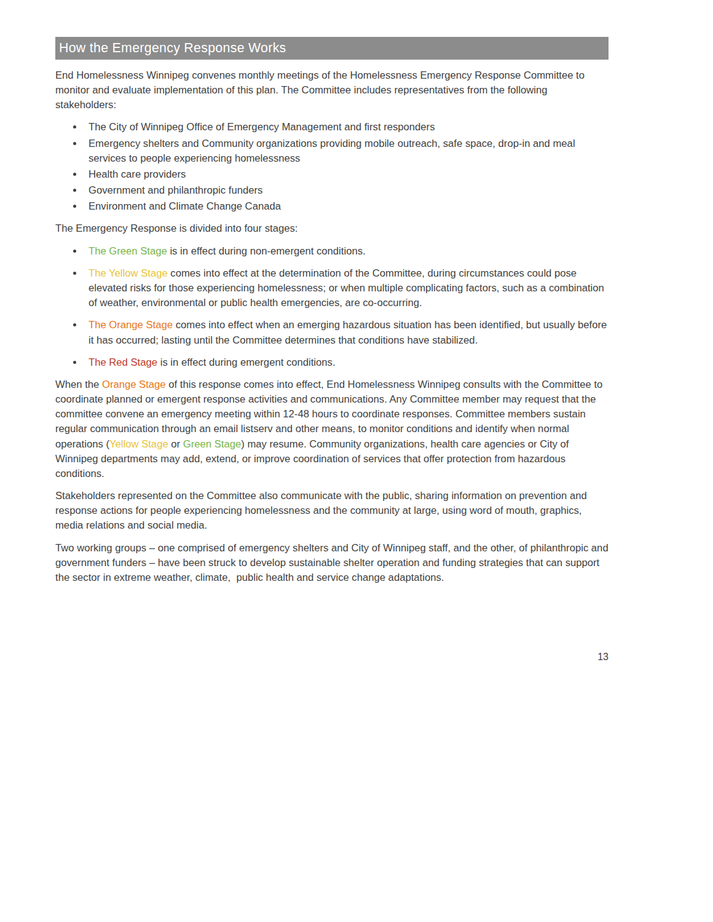How the Emergency Response Works
End Homelessness Winnipeg convenes monthly meetings of the Homelessness Emergency Response Committee to monitor and evaluate implementation of this plan. The Committee includes representatives from the following stakeholders:
The City of Winnipeg Office of Emergency Management and first responders
Emergency shelters and Community organizations providing mobile outreach, safe space, drop-in and meal services to people experiencing homelessness
Health care providers
Government and philanthropic funders
Environment and Climate Change Canada
The Emergency Response is divided into four stages:
The Green Stage is in effect during non-emergent conditions.
The Yellow Stage comes into effect at the determination of the Committee, during circumstances could pose elevated risks for those experiencing homelessness; or when multiple complicating factors, such as a combination of weather, environmental or public health emergencies, are co-occurring.
The Orange Stage comes into effect when an emerging hazardous situation has been identified, but usually before it has occurred; lasting until the Committee determines that conditions have stabilized.
The Red Stage is in effect during emergent conditions.
When the Orange Stage of this response comes into effect, End Homelessness Winnipeg consults with the Committee to coordinate planned or emergent response activities and communications. Any Committee member may request that the committee convene an emergency meeting within 12-48 hours to coordinate responses. Committee members sustain regular communication through an email listserv and other means, to monitor conditions and identify when normal operations (Yellow Stage or Green Stage) may resume. Community organizations, health care agencies or City of Winnipeg departments may add, extend, or improve coordination of services that offer protection from hazardous conditions.
Stakeholders represented on the Committee also communicate with the public, sharing information on prevention and response actions for people experiencing homelessness and the community at large, using word of mouth, graphics, media relations and social media.
Two working groups – one comprised of emergency shelters and City of Winnipeg staff, and the other, of philanthropic and government funders – have been struck to develop sustainable shelter operation and funding strategies that can support the sector in extreme weather, climate, public health and service change adaptations.
13